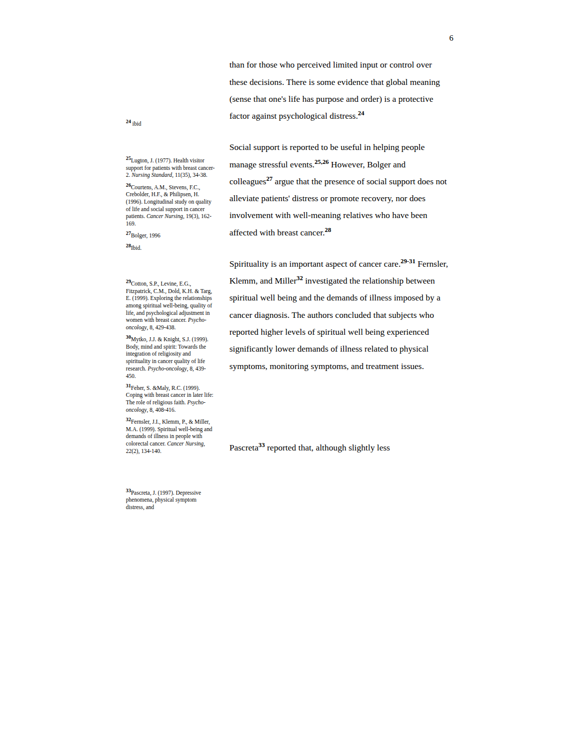6
24 ibid
25Lugton, J. (1977). Health visitor support for patients with breast cancer-2. Nursing Standard, 11(35), 34-38.
26Courtens, A.M., Stevens, F.C., Crebolder, H.F., & Philipsen, H. (1996). Longitudinal study on quality of life and social support in cancer patients. Cancer Nursing, 19(3), 162-169.
27Bolger, 1996
28Ibid.
29Cotton, S.P., Levine, E.G., Fitzpatrick, C.M., Dold, K.H. & Targ, E. (1999). Exploring the relationships among spiritual well-being, quality of life, and psychological adjustment in women with breast cancer. Psycho-oncology, 8, 429-438.
30Mytko, J.J. & Knight, S.J. (1999). Body, mind and spirit: Towards the integration of religiosity and spirituality in cancer quality of life research. Psycho-oncology, 8, 439-450.
31Feher, S. &Maly, R.C. (1999). Coping with breast cancer in later life: The role of religious faith. Psycho-oncology, 8, 408-416.
32Fernsler, J.I., Klemm, P., & Miller, M.A. (1999). Spiritual well-being and demands of illness in people with colorectal cancer. Cancer Nursing, 22(2), 134-140.
33Pascreta, J. (1997). Depressive phenomena, physical symptom distress, and
than for those who perceived limited input or control over these decisions. There is some evidence that global meaning (sense that one's life has purpose and order) is a protective factor against psychological distress.24
Social support is reported to be useful in helping people manage stressful events.25,26 However, Bolger and colleagues27 argue that the presence of social support does not alleviate patients' distress or promote recovery, nor does involvement with well-meaning relatives who have been affected with breast cancer.28
Spirituality is an important aspect of cancer care.29-31 Fernsler, Klemm, and Miller32 investigated the relationship between spiritual well being and the demands of illness imposed by a cancer diagnosis. The authors concluded that subjects who reported higher levels of spiritual well being experienced significantly lower demands of illness related to physical symptoms, monitoring symptoms, and treatment issues.
Pascreta33 reported that, although slightly less